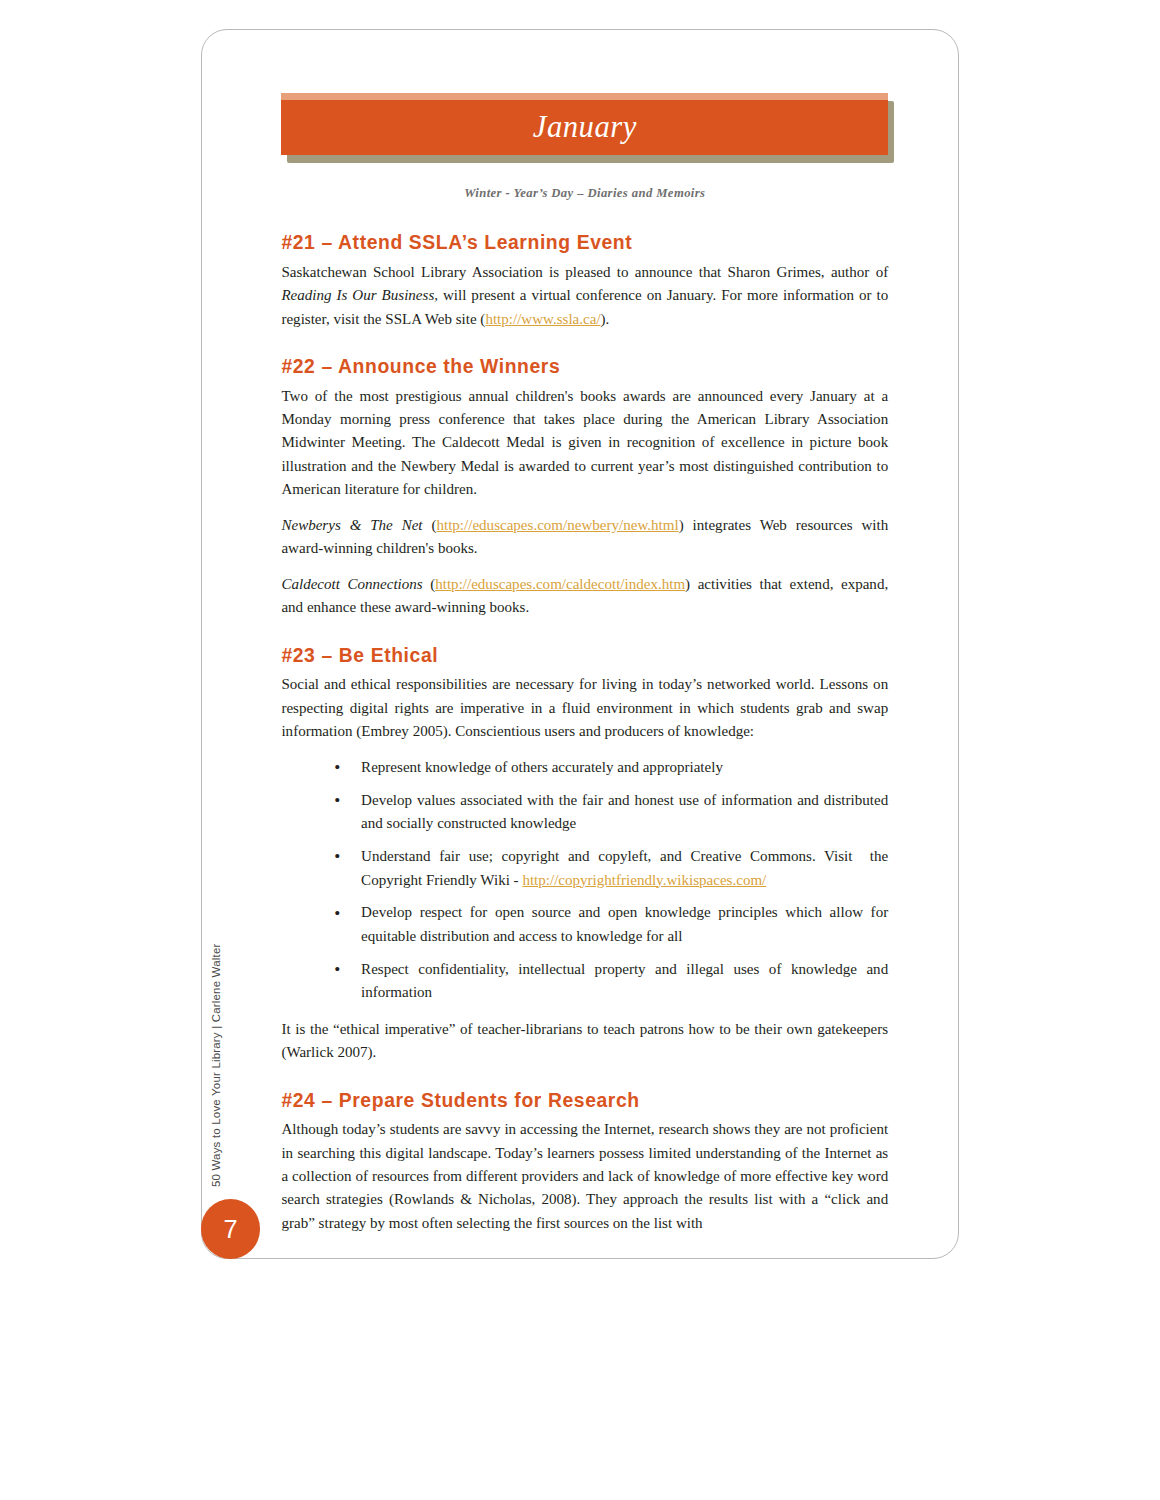50 Ways to Love Your Library | Carlene Walter
7
January
Winter - Year’s Day – Diaries and Memoirs
#21 – Attend SSLA’s Learning Event
Saskatchewan School Library Association is pleased to announce that Sharon Grimes, author of Reading Is Our Business, will present a virtual conference on January. For more information or to register, visit the SSLA Web site (http://www.ssla.ca/).
#22 – Announce the Winners
Two of the most prestigious annual children's books awards are announced every January at a Monday morning press conference that takes place during the American Library Association Midwinter Meeting. The Caldecott Medal is given in recognition of excellence in picture book illustration and the Newbery Medal is awarded to current year’s most distinguished contribution to American literature for children.
Newberys & The Net (http://eduscapes.com/newbery/new.html) integrates Web resources with award-winning children's books.
Caldecott Connections (http://eduscapes.com/caldecott/index.htm) activities that extend, expand, and enhance these award-winning books.
#23 – Be Ethical
Social and ethical responsibilities are necessary for living in today’s networked world. Lessons on respecting digital rights are imperative in a fluid environment in which students grab and swap information (Embrey 2005). Conscientious users and producers of knowledge:
Represent knowledge of others accurately and appropriately
Develop values associated with the fair and honest use of information and distributed and socially constructed knowledge
Understand fair use; copyright and copyleft, and Creative Commons. Visit the Copyright Friendly Wiki - http://copyrightfriendly.wikispaces.com/
Develop respect for open source and open knowledge principles which allow for equitable distribution and access to knowledge for all
Respect confidentiality, intellectual property and illegal uses of knowledge and information
It is the “ethical imperative” of teacher-librarians to teach patrons how to be their own gatekeepers (Warlick 2007).
#24 – Prepare Students for Research
Although today’s students are savvy in accessing the Internet, research shows they are not proficient in searching this digital landscape. Today’s learners possess limited understanding of the Internet as a collection of resources from different providers and lack of knowledge of more effective key word search strategies (Rowlands & Nicholas, 2008). They approach the results list with a “click and grab” strategy by most often selecting the first sources on the list with